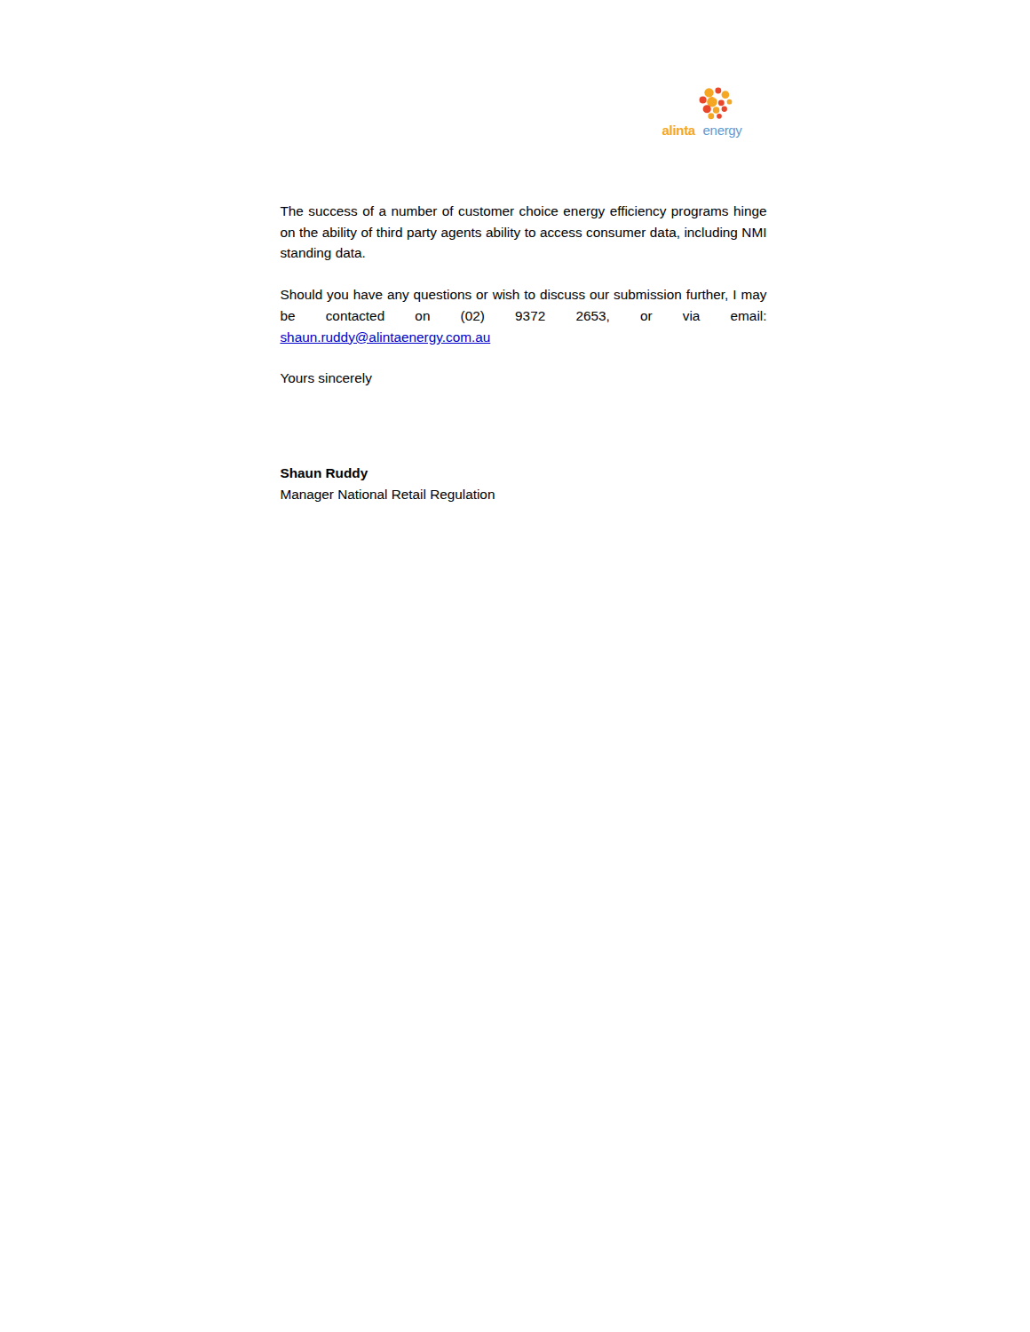alinta energy
The success of a number of customer choice energy efficiency programs hinge on the ability of third party agents ability to access consumer data, including NMI standing data.
Should you have any questions or wish to discuss our submission further, I may be contacted on (02) 9372 2653, or via email: shaun.ruddy@alintaenergy.com.au
Yours sincerely
Shaun Ruddy
Manager National Retail Regulation